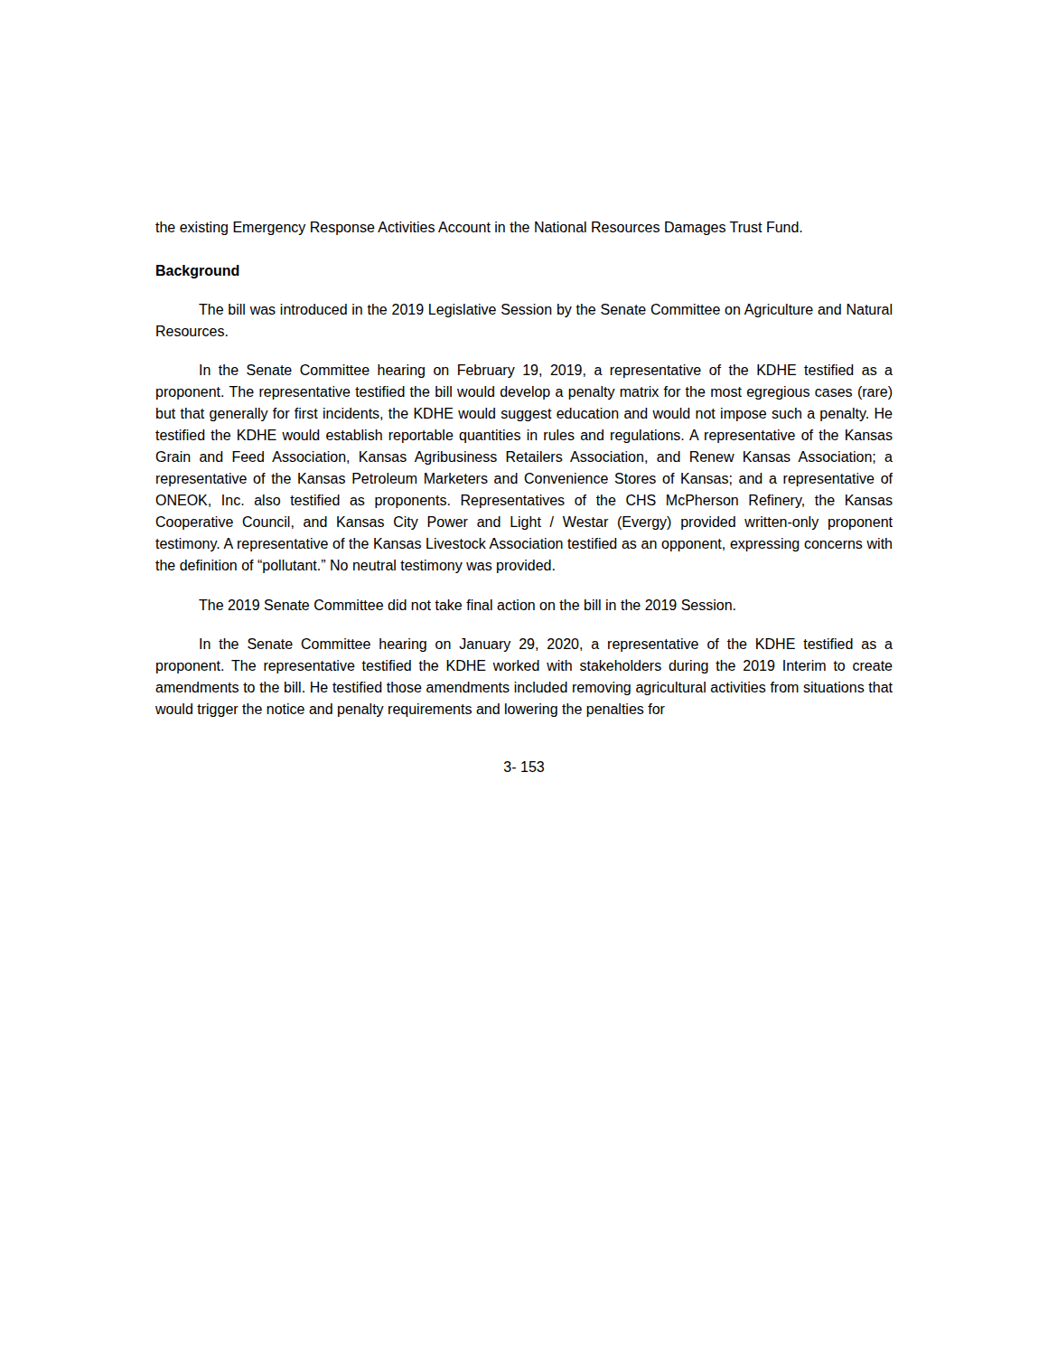the existing Emergency Response Activities Account in the National Resources Damages Trust Fund.
Background
The bill was introduced in the 2019 Legislative Session by the Senate Committee on Agriculture and Natural Resources.
In the Senate Committee hearing on February 19, 2019, a representative of the KDHE testified as a proponent. The representative testified the bill would develop a penalty matrix for the most egregious cases (rare) but that generally for first incidents, the KDHE would suggest education and would not impose such a penalty. He testified the KDHE would establish reportable quantities in rules and regulations. A representative of the Kansas Grain and Feed Association, Kansas Agribusiness Retailers Association, and Renew Kansas Association; a representative of the Kansas Petroleum Marketers and Convenience Stores of Kansas; and a representative of ONEOK, Inc. also testified as proponents. Representatives of the CHS McPherson Refinery, the Kansas Cooperative Council, and Kansas City Power and Light / Westar (Evergy) provided written-only proponent testimony. A representative of the Kansas Livestock Association testified as an opponent, expressing concerns with the definition of “pollutant.” No neutral testimony was provided.
The 2019 Senate Committee did not take final action on the bill in the 2019 Session.
In the Senate Committee hearing on January 29, 2020, a representative of the KDHE testified as a proponent. The representative testified the KDHE worked with stakeholders during the 2019 Interim to create amendments to the bill. He testified those amendments included removing agricultural activities from situations that would trigger the notice and penalty requirements and lowering the penalties for
3- 153